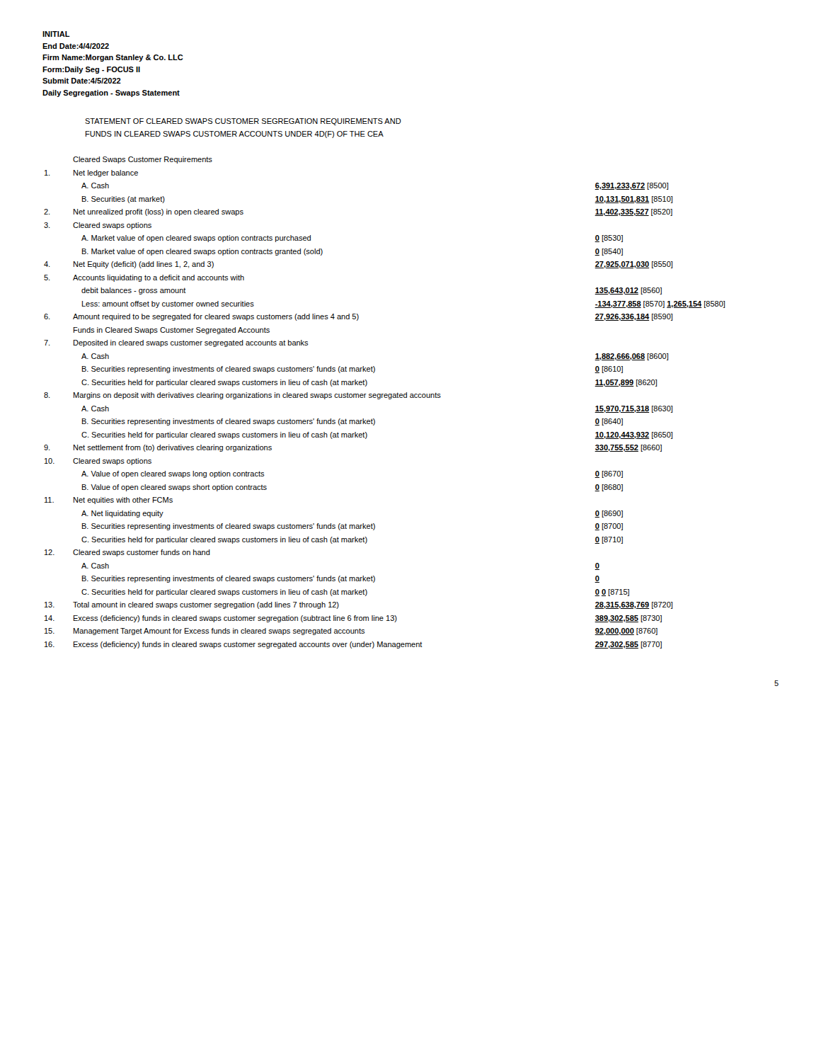INITIAL
End Date:4/4/2022
Firm Name:Morgan Stanley & Co. LLC
Form:Daily Seg - FOCUS II
Submit Date:4/5/2022
Daily Segregation - Swaps Statement
STATEMENT OF CLEARED SWAPS CUSTOMER SEGREGATION REQUIREMENTS AND
FUNDS IN CLEARED SWAPS CUSTOMER ACCOUNTS UNDER 4D(F) OF THE CEA
| | Cleared Swaps Customer Requirements | |
| 1. | Net ledger balance | |
| | A. Cash | 6,391,233,672 [8500] |
| | B. Securities (at market) | 10,131,501,831 [8510] |
| 2. | Net unrealized profit (loss) in open cleared swaps | 11,402,335,527 [8520] |
| 3. | Cleared swaps options | |
| | A. Market value of open cleared swaps option contracts purchased | 0 [8530] |
| | B. Market value of open cleared swaps option contracts granted (sold) | 0 [8540] |
| 4. | Net Equity (deficit) (add lines 1, 2, and 3) | 27,925,071,030 [8550] |
| 5. | Accounts liquidating to a deficit and accounts with | |
| | debit balances - gross amount | 135,643,012 [8560] |
| | Less: amount offset by customer owned securities | -134,377,858 [8570] 1,265,154 [8580] |
| 6. | Amount required to be segregated for cleared swaps customers (add lines 4 and 5) | 27,926,336,184 [8590] |
| | Funds in Cleared Swaps Customer Segregated Accounts | |
| 7. | Deposited in cleared swaps customer segregated accounts at banks | |
| | A. Cash | 1,882,666,068 [8600] |
| | B. Securities representing investments of cleared swaps customers' funds (at market) | 0 [8610] |
| | C. Securities held for particular cleared swaps customers in lieu of cash (at market) | 11,057,899 [8620] |
| 8. | Margins on deposit with derivatives clearing organizations in cleared swaps customer segregated accounts | |
| | A. Cash | 15,970,715,318 [8630] |
| | B. Securities representing investments of cleared swaps customers' funds (at market) | 0 [8640] |
| | C. Securities held for particular cleared swaps customers in lieu of cash (at market) | 10,120,443,932 [8650] |
| 9. | Net settlement from (to) derivatives clearing organizations | 330,755,552 [8660] |
| 10. | Cleared swaps options | |
| | A. Value of open cleared swaps long option contracts | 0 [8670] |
| | B. Value of open cleared swaps short option contracts | 0 [8680] |
| 11. | Net equities with other FCMs | |
| | A. Net liquidating equity | 0 [8690] |
| | B. Securities representing investments of cleared swaps customers' funds (at market) | 0 [8700] |
| | C. Securities held for particular cleared swaps customers in lieu of cash (at market) | 0 [8710] |
| 12. | Cleared swaps customer funds on hand | |
| | A. Cash | 0 |
| | B. Securities representing investments of cleared swaps customers' funds (at market) | 0 |
| | C. Securities held for particular cleared swaps customers in lieu of cash (at market) | 0 0 [8715] |
| 13. | Total amount in cleared swaps customer segregation (add lines 7 through 12) | 28,315,638,769 [8720] |
| 14. | Excess (deficiency) funds in cleared swaps customer segregation (subtract line 6 from line 13) | 389,302,585 [8730] |
| 15. | Management Target Amount for Excess funds in cleared swaps segregated accounts | 92,000,000 [8760] |
| 16. | Excess (deficiency) funds in cleared swaps customer segregated accounts over (under) Management | 297,302,585 [8770] |
5